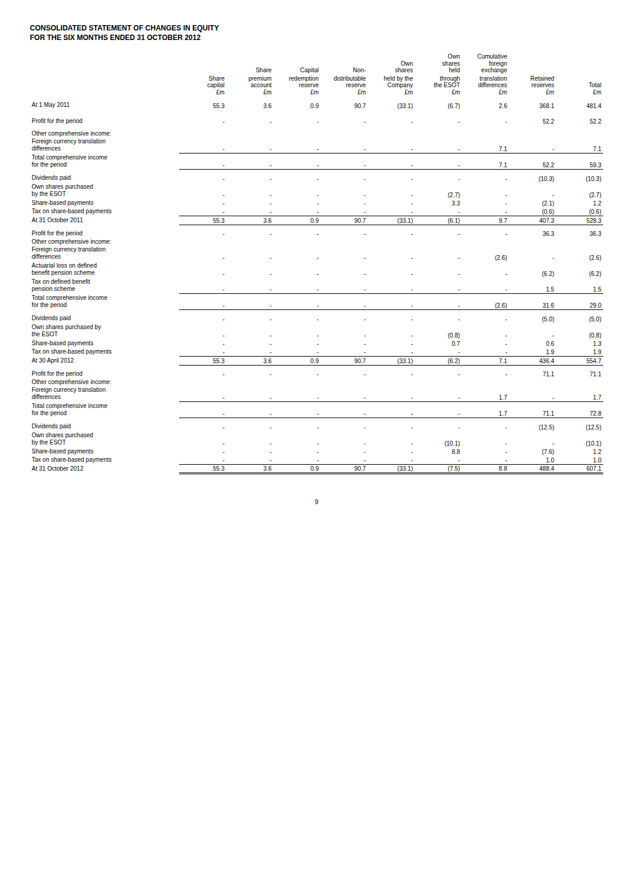CONSOLIDATED STATEMENT OF CHANGES IN EQUITY
FOR THE SIX MONTHS ENDED 31 OCTOBER 2012
| | | Share | Capital | Non- | Own shares | Own shares held | Cumulative foreign exchange | | |
| --- | --- | --- | --- | --- | --- | --- | --- | --- | --- |
| | Share capital £m | premium account £m | redemption reserve £m | distributable reserve £m | held by the Company £m | through the ESOT £m | translation differences £m | Retained reserves £m | Total £m |
| At 1 May 2011 | 55.3 | 3.6 | 0.9 | 90.7 | (33.1) | (6.7) | 2.6 | 368.1 | 481.4 |
| Profit for the period | - | - | - | - | - | - | - | 52.2 | 52.2 |
| Other comprehensive income: Foreign currency translation differences | - | - | - | - | - | - | 7.1 | - | 7.1 |
| Total comprehensive income for the period | - | - | - | - | - | - | 7.1 | 52.2 | 59.3 |
| Dividends paid | - | - | - | - | - | - | - | (10.3) | (10.3) |
| Own shares purchased by the ESOT | - | - | - | - | - | (2.7) | - | - | (2.7) |
| Share-based payments | - | - | - | - | - | 3.3 | - | (2.1) | 1.2 |
| Tax on share-based payments | - | - | - | - | - | - | - | (0.6) | (0.6) |
| At 31 October 2011 | 55.3 | 3.6 | 0.9 | 90.7 | (33.1) | (6.1) | 9.7 | 407.3 | 528.3 |
| Profit for the period | - | - | - | - | - | - | - | 36.3 | 36.3 |
| Other comprehensive income: Foreign currency translation differences | - | - | - | - | - | - | (2.6) | - | (2.6) |
| Actuarial loss on defined benefit pension scheme | - | - | - | - | - | - | - | (6.2) | (6.2) |
| Tax on defined benefit pension scheme | - | - | - | - | - | - | - | 1.5 | 1.5 |
| Total comprehensive income for the period | - | - | - | - | - | - | (2.6) | 31.6 | 29.0 |
| Dividends paid | - | - | - | - | - | - | - | (5.0) | (5.0) |
| Own shares purchased by the ESOT | - | - | - | - | - | (0.8) | - | - | (0.8) |
| Share-based payments | - | - | - | - | - | 0.7 | - | 0.6 | 1.3 |
| Tax on share-based payments | - | - | - | - | - | - | - | 1.9 | 1.9 |
| At 30 April 2012 | 55.3 | 3.6 | 0.9 | 90.7 | (33.1) | (6.2) | 7.1 | 436.4 | 554.7 |
| Profit for the period | - | - | - | - | - | - | - | 71.1 | 71.1 |
| Other comprehensive income: Foreign currency translation differences | - | - | - | - | - | - | 1.7 | - | 1.7 |
| Total comprehensive income for the period | - | - | - | - | - | - | 1.7 | 71.1 | 72.8 |
| Dividends paid | - | - | - | - | - | - | - | (12.5) | (12.5) |
| Own shares purchased by the ESOT | - | - | - | - | - | (10.1) | - | - | (10.1) |
| Share-based payments | - | - | - | - | - | 8.8 | - | (7.6) | 1.2 |
| Tax on share-based payments | - | - | - | - | - | - | - | 1.0 | 1.0 |
| At 31 October 2012 | 55.3 | 3.6 | 0.9 | 90.7 | (33.1) | (7.5) | 8.8 | 488.4 | 607.1 |
9